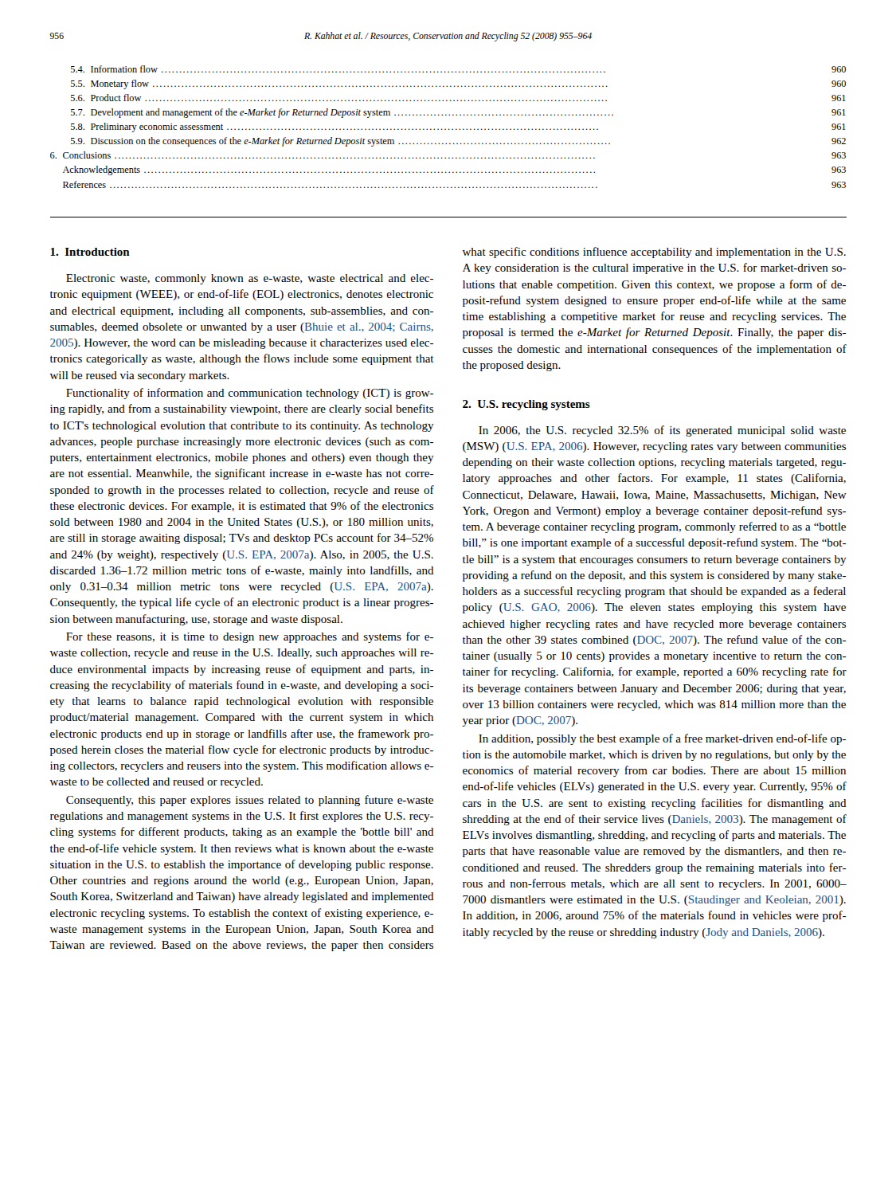956
R. Kahhat et al. / Resources, Conservation and Recycling 52 (2008) 955–964
5.4. Information flow........................................................................................................................... 960
5.5. Monetary flow.............................................................................................................................. 960
5.6. Product flow................................................................................................................................ 961
5.7. Development and management of the e-Market for Returned Deposit system............................................................. 961
5.8. Preliminary economic assessment....................................................................................................... 961
5.9. Discussion on the consequences of the e-Market for Returned Deposit system........................................................... 962
6. Conclusions..................................................................................................................................... 963
6. Acknowledgements............................................................................................................................. 963
6. References....................................................................................................................................... 963
1. Introduction
Electronic waste, commonly known as e-waste, waste electrical and electronic equipment (WEEE), or end-of-life (EOL) electronics, denotes electronic and electrical equipment, including all components, sub-assemblies, and consumables, deemed obsolete or unwanted by a user (Bhuie et al., 2004; Cairns, 2005). However, the word can be misleading because it characterizes used electronics categorically as waste, although the flows include some equipment that will be reused via secondary markets.
Functionality of information and communication technology (ICT) is growing rapidly, and from a sustainability viewpoint, there are clearly social benefits to ICT's technological evolution that contribute to its continuity. As technology advances, people purchase increasingly more electronic devices (such as computers, entertainment electronics, mobile phones and others) even though they are not essential. Meanwhile, the significant increase in e-waste has not corresponded to growth in the processes related to collection, recycle and reuse of these electronic devices. For example, it is estimated that 9% of the electronics sold between 1980 and 2004 in the United States (U.S.), or 180 million units, are still in storage awaiting disposal; TVs and desktop PCs account for 34–52% and 24% (by weight), respectively (U.S. EPA, 2007a). Also, in 2005, the U.S. discarded 1.36–1.72 million metric tons of e-waste, mainly into landfills, and only 0.31–0.34 million metric tons were recycled (U.S. EPA, 2007a). Consequently, the typical life cycle of an electronic product is a linear progression between manufacturing, use, storage and waste disposal.
For these reasons, it is time to design new approaches and systems for e-waste collection, recycle and reuse in the U.S. Ideally, such approaches will reduce environmental impacts by increasing reuse of equipment and parts, increasing the recyclability of materials found in e-waste, and developing a society that learns to balance rapid technological evolution with responsible product/material management. Compared with the current system in which electronic products end up in storage or landfills after use, the framework proposed herein closes the material flow cycle for electronic products by introducing collectors, recyclers and reusers into the system. This modification allows e-waste to be collected and reused or recycled.
Consequently, this paper explores issues related to planning future e-waste regulations and management systems in the U.S. It first explores the U.S. recycling systems for different products, taking as an example the 'bottle bill' and the end-of-life vehicle system. It then reviews what is known about the e-waste situation in the U.S. to establish the importance of developing public response. Other countries and regions around the world (e.g., European Union, Japan, South Korea, Switzerland and Taiwan) have already legislated and implemented electronic recycling systems. To establish the context of existing experience, e-waste management systems in the European Union, Japan, South Korea and Taiwan are reviewed. Based on the above reviews, the paper then considers what specific conditions influence acceptability and implementation in the U.S. A key consideration is the cultural imperative in the U.S. for market-driven solutions that enable competition. Given this context, we propose a form of deposit-refund system designed to ensure proper end-of-life while at the same time establishing a competitive market for reuse and recycling services. The proposal is termed the e-Market for Returned Deposit. Finally, the paper discusses the domestic and international consequences of the implementation of the proposed design.
2. U.S. recycling systems
In 2006, the U.S. recycled 32.5% of its generated municipal solid waste (MSW) (U.S. EPA, 2006). However, recycling rates vary between communities depending on their waste collection options, recycling materials targeted, regulatory approaches and other factors. For example, 11 states (California, Connecticut, Delaware, Hawaii, Iowa, Maine, Massachusetts, Michigan, New York, Oregon and Vermont) employ a beverage container deposit-refund system. A beverage container recycling program, commonly referred to as a “bottle bill,” is one important example of a successful deposit-refund system. The “bottle bill” is a system that encourages consumers to return beverage containers by providing a refund on the deposit, and this system is considered by many stakeholders as a successful recycling program that should be expanded as a federal policy (U.S. GAO, 2006). The eleven states employing this system have achieved higher recycling rates and have recycled more beverage containers than the other 39 states combined (DOC, 2007). The refund value of the container (usually 5 or 10 cents) provides a monetary incentive to return the container for recycling. California, for example, reported a 60% recycling rate for its beverage containers between January and December 2006; during that year, over 13 billion containers were recycled, which was 814 million more than the year prior (DOC, 2007).
In addition, possibly the best example of a free market-driven end-of-life option is the automobile market, which is driven by no regulations, but only by the economics of material recovery from car bodies. There are about 15 million end-of-life vehicles (ELVs) generated in the U.S. every year. Currently, 95% of cars in the U.S. are sent to existing recycling facilities for dismantling and shredding at the end of their service lives (Daniels, 2003). The management of ELVs involves dismantling, shredding, and recycling of parts and materials. The parts that have reasonable value are removed by the dismantlers, and then reconditioned and reused. The shredders group the remaining materials into ferrous and non-ferrous metals, which are all sent to recyclers. In 2001, 6000–7000 dismantlers were estimated in the U.S. (Staudinger and Keoleian, 2001). In addition, in 2006, around 75% of the materials found in vehicles were profitably recycled by the reuse or shredding industry (Jody and Daniels, 2006).